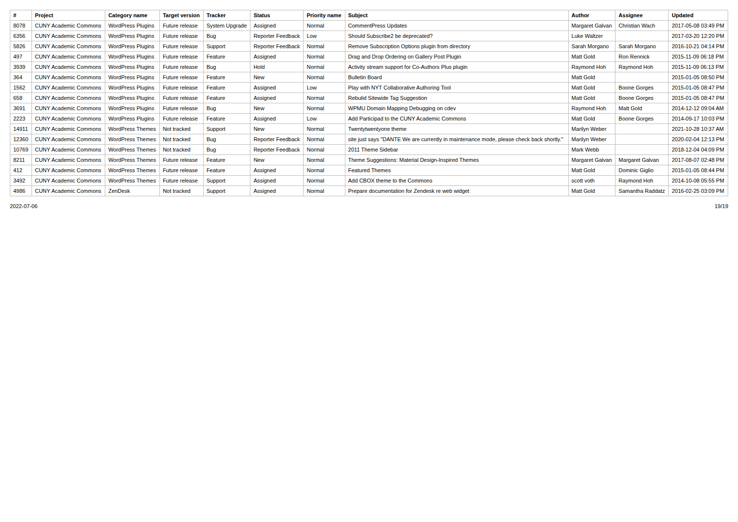| # | Project | Category name | Target version | Tracker | Status | Priority name | Subject | Author | Assignee | Updated |
| --- | --- | --- | --- | --- | --- | --- | --- | --- | --- | --- |
| 8078 | CUNY Academic Commons | WordPress Plugins | Future release | System Upgrade | Assigned | Normal | CommentPress Updates | Margaret Galvan | Christian Wach | 2017-05-08 03:49 PM |
| 6356 | CUNY Academic Commons | WordPress Plugins | Future release | Bug | Reporter Feedback | Low | Should Subscribe2 be deprecated? | Luke Waltzer | | 2017-03-20 12:20 PM |
| 5826 | CUNY Academic Commons | WordPress Plugins | Future release | Support | Reporter Feedback | Normal | Remove Subscription Options plugin from directory | Sarah Morgano | Sarah Morgano | 2016-10-21 04:14 PM |
| 497 | CUNY Academic Commons | WordPress Plugins | Future release | Feature | Assigned | Normal | Drag and Drop Ordering on Gallery Post Plugin | Matt Gold | Ron Rennick | 2015-11-09 06:18 PM |
| 3939 | CUNY Academic Commons | WordPress Plugins | Future release | Bug | Hold | Normal | Activity stream support for Co-Authors Plus plugin | Raymond Hoh | Raymond Hoh | 2015-11-09 06:13 PM |
| 364 | CUNY Academic Commons | WordPress Plugins | Future release | Feature | New | Normal | Bulletin Board | Matt Gold | | 2015-01-05 08:50 PM |
| 1562 | CUNY Academic Commons | WordPress Plugins | Future release | Feature | Assigned | Low | Play with NYT Collaborative Authoring Tool | Matt Gold | Boone Gorges | 2015-01-05 08:47 PM |
| 658 | CUNY Academic Commons | WordPress Plugins | Future release | Feature | Assigned | Normal | Rebulid Sitewide Tag Suggestion | Matt Gold | Boone Gorges | 2015-01-05 08:47 PM |
| 3691 | CUNY Academic Commons | WordPress Plugins | Future release | Bug | New | Normal | WPMU Domain Mapping Debugging on cdev | Raymond Hoh | Matt Gold | 2014-12-12 09:04 AM |
| 2223 | CUNY Academic Commons | WordPress Plugins | Future release | Feature | Assigned | Low | Add Participad to the CUNY Academic Commons | Matt Gold | Boone Gorges | 2014-09-17 10:03 PM |
| 14911 | CUNY Academic Commons | WordPress Themes | Not tracked | Support | New | Normal | Twentytwentyone theme | Marilyn Weber | | 2021-10-28 10:37 AM |
| 12360 | CUNY Academic Commons | WordPress Themes | Not tracked | Bug | Reporter Feedback | Normal | site just says "DANTE We are currently in maintenance mode, please check back shortly." | Marilyn Weber | | 2020-02-04 12:13 PM |
| 10769 | CUNY Academic Commons | WordPress Themes | Not tracked | Bug | Reporter Feedback | Normal | 2011 Theme Sidebar | Mark Webb | | 2018-12-04 04:09 PM |
| 8211 | CUNY Academic Commons | WordPress Themes | Future release | Feature | New | Normal | Theme Suggestions: Material Design-Inspired Themes | Margaret Galvan | Margaret Galvan | 2017-08-07 02:48 PM |
| 412 | CUNY Academic Commons | WordPress Themes | Future release | Feature | Assigned | Normal | Featured Themes | Matt Gold | Dominic Giglio | 2015-01-05 08:44 PM |
| 3492 | CUNY Academic Commons | WordPress Themes | Future release | Support | Assigned | Normal | Add CBOX theme to the Commons | scott voth | Raymond Hoh | 2014-10-08 05:55 PM |
| 4986 | CUNY Academic Commons | ZenDesk | Not tracked | Support | Assigned | Normal | Prepare documentation for Zendesk re web widget | Matt Gold | Samantha Raddatz | 2016-02-25 03:09 PM |
2022-07-06 19/19